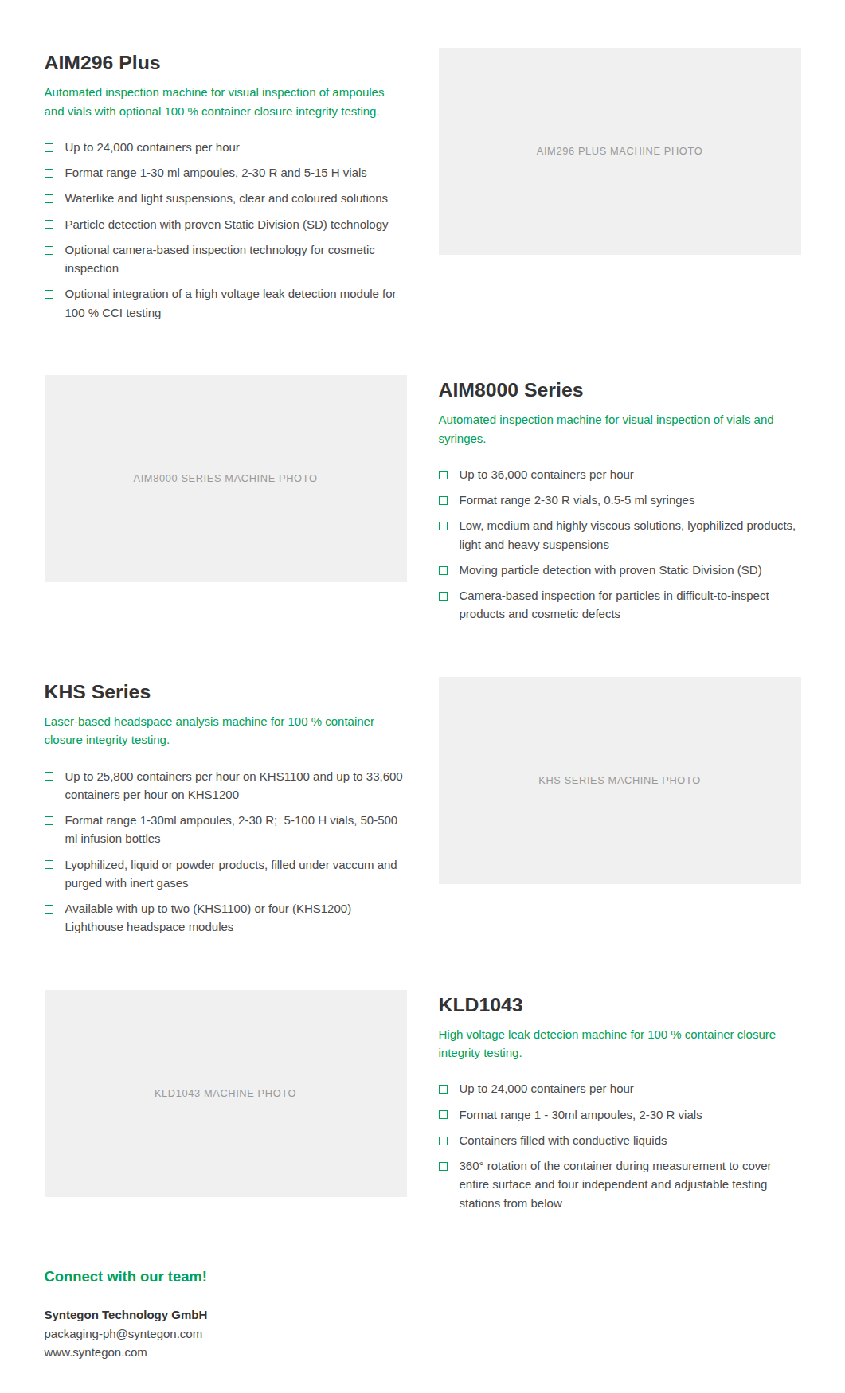AIM296 Plus
Automated inspection machine for visual inspection of ampoules and vials with optional 100 % container closure integrity testing.
Up to 24,000 containers per hour
Format range 1-30 ml ampoules, 2-30 R and 5-15 H vials
Waterlike and light suspensions, clear and coloured solutions
Particle detection with proven Static Division (SD) technology
Optional camera-based inspection technology for cosmetic inspection
Optional integration of a high voltage leak detection module for 100 % CCI testing
AIM296 Plus machine photo
AIM8000 Series
Automated inspection machine for visual inspection of vials and syringes.
Up to 36,000 containers per hour
Format range 2-30 R vials, 0.5-5 ml syringes
Low, medium and highly viscous solutions, lyophilized products, light and heavy suspensions
Moving particle detection with proven Static Division (SD)
Camera-based inspection for particles in difficult-to-inspect products and cosmetic defects
AIM8000 Series machine photo
KHS Series
Laser-based headspace analysis machine for 100 % container closure integrity testing.
Up to 25,800 containers per hour on KHS1100 and up to 33,600 containers per hour on KHS1200
Format range 1-30ml ampoules, 2-30 R; 5-100 H vials, 50-500 ml infusion bottles
Lyophilized, liquid or powder products, filled under vaccum and purged with inert gases
Available with up to two (KHS1100) or four (KHS1200) Lighthouse headspace modules
KHS Series machine photo
KLD1043
High voltage leak detecion machine for 100 % container closure integrity testing.
Up to 24,000 containers per hour
Format range 1 - 30ml ampoules, 2-30 R vials
Containers filled with conductive liquids
360° rotation of the container during measurement to cover entire surface and four independent and adjustable testing stations from below
KLD1043 machine photo
Connect with our team!
Syntegon Technology GmbH
packaging-ph@syntegon.com
www.syntegon.com